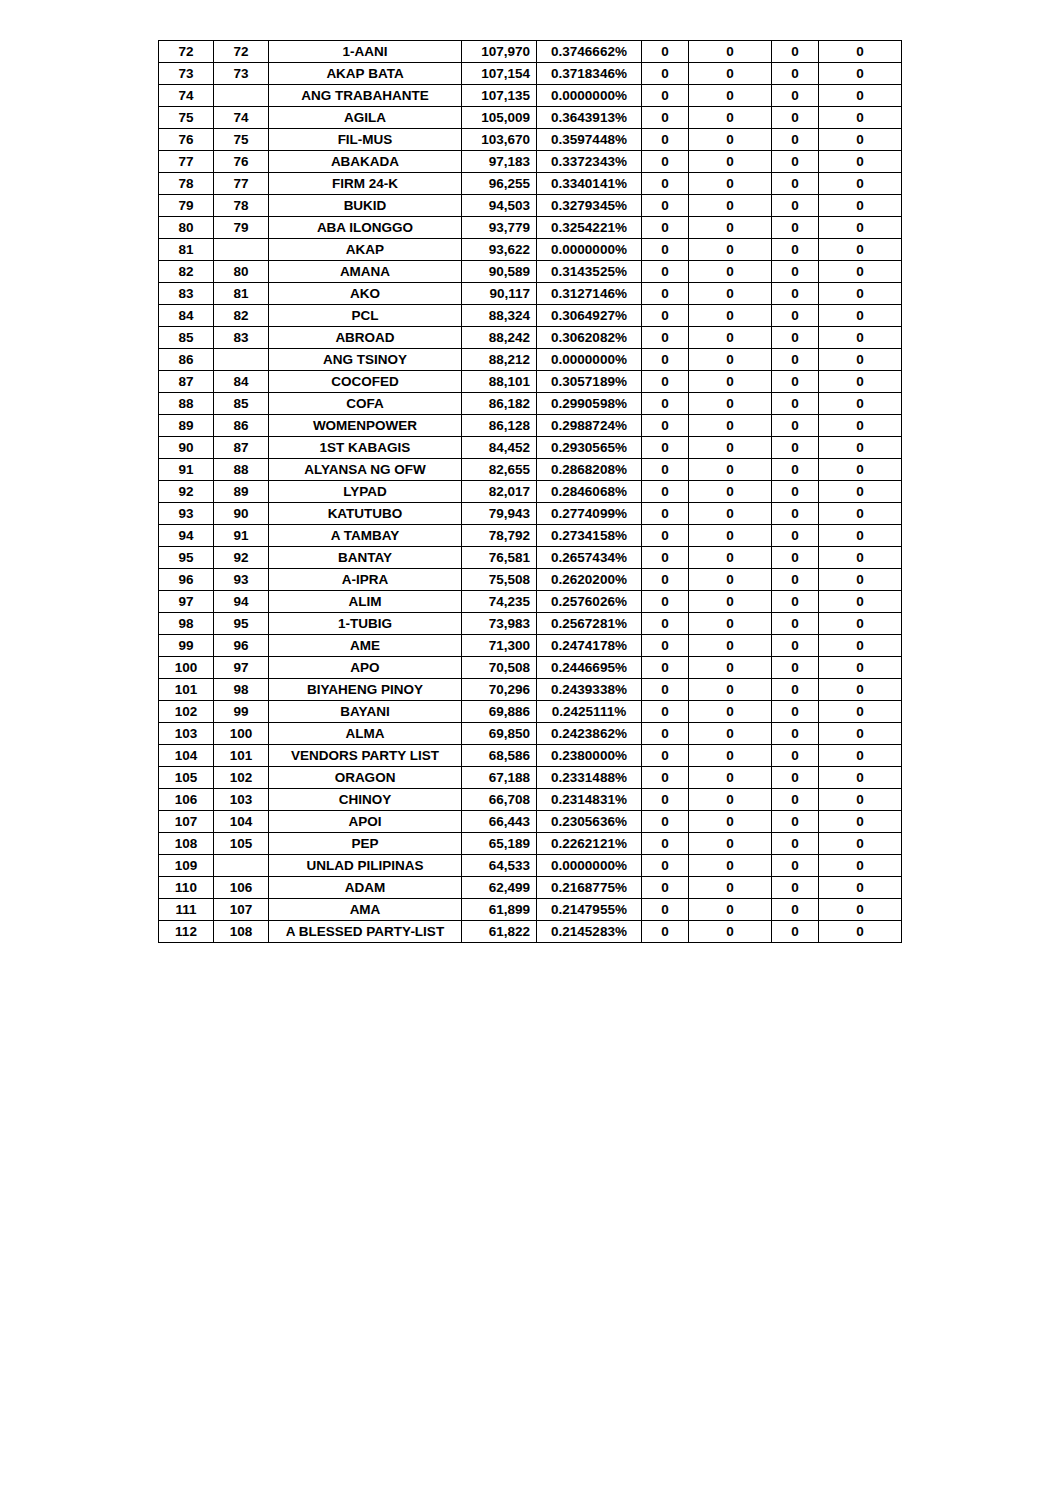| 72 | 72 | 1-AANI | 107,970 | 0.3746662% | 0 | 0 | 0 | 0 |
| 73 | 73 | AKAP BATA | 107,154 | 0.3718346% | 0 | 0 | 0 | 0 |
| 74 | | ANG TRABAHANTE | 107,135 | 0.0000000% | 0 | 0 | 0 | 0 |
| 75 | 74 | AGILA | 105,009 | 0.3643913% | 0 | 0 | 0 | 0 |
| 76 | 75 | FIL-MUS | 103,670 | 0.3597448% | 0 | 0 | 0 | 0 |
| 77 | 76 | ABAKADA | 97,183 | 0.3372343% | 0 | 0 | 0 | 0 |
| 78 | 77 | FIRM 24-K | 96,255 | 0.3340141% | 0 | 0 | 0 | 0 |
| 79 | 78 | BUKID | 94,503 | 0.3279345% | 0 | 0 | 0 | 0 |
| 80 | 79 | ABA ILONGGO | 93,779 | 0.3254221% | 0 | 0 | 0 | 0 |
| 81 | | AKAP | 93,622 | 0.0000000% | 0 | 0 | 0 | 0 |
| 82 | 80 | AMANA | 90,589 | 0.3143525% | 0 | 0 | 0 | 0 |
| 83 | 81 | AKO | 90,117 | 0.3127146% | 0 | 0 | 0 | 0 |
| 84 | 82 | PCL | 88,324 | 0.3064927% | 0 | 0 | 0 | 0 |
| 85 | 83 | ABROAD | 88,242 | 0.3062082% | 0 | 0 | 0 | 0 |
| 86 | | ANG TSINOY | 88,212 | 0.0000000% | 0 | 0 | 0 | 0 |
| 87 | 84 | COCOFED | 88,101 | 0.3057189% | 0 | 0 | 0 | 0 |
| 88 | 85 | COFA | 86,182 | 0.2990598% | 0 | 0 | 0 | 0 |
| 89 | 86 | WOMENPOWER | 86,128 | 0.2988724% | 0 | 0 | 0 | 0 |
| 90 | 87 | 1ST KABAGIS | 84,452 | 0.2930565% | 0 | 0 | 0 | 0 |
| 91 | 88 | ALYANSA NG OFW | 82,655 | 0.2868208% | 0 | 0 | 0 | 0 |
| 92 | 89 | LYPAD | 82,017 | 0.2846068% | 0 | 0 | 0 | 0 |
| 93 | 90 | KATUTUBO | 79,943 | 0.2774099% | 0 | 0 | 0 | 0 |
| 94 | 91 | A TAMBAY | 78,792 | 0.2734158% | 0 | 0 | 0 | 0 |
| 95 | 92 | BANTAY | 76,581 | 0.2657434% | 0 | 0 | 0 | 0 |
| 96 | 93 | A-IPRA | 75,508 | 0.2620200% | 0 | 0 | 0 | 0 |
| 97 | 94 | ALIM | 74,235 | 0.2576026% | 0 | 0 | 0 | 0 |
| 98 | 95 | 1-TUBIG | 73,983 | 0.2567281% | 0 | 0 | 0 | 0 |
| 99 | 96 | AME | 71,300 | 0.2474178% | 0 | 0 | 0 | 0 |
| 100 | 97 | APO | 70,508 | 0.2446695% | 0 | 0 | 0 | 0 |
| 101 | 98 | BIYAHENG PINOY | 70,296 | 0.2439338% | 0 | 0 | 0 | 0 |
| 102 | 99 | BAYANI | 69,886 | 0.2425111% | 0 | 0 | 0 | 0 |
| 103 | 100 | ALMA | 69,850 | 0.2423862% | 0 | 0 | 0 | 0 |
| 104 | 101 | VENDORS PARTY LIST | 68,586 | 0.2380000% | 0 | 0 | 0 | 0 |
| 105 | 102 | ORAGON | 67,188 | 0.2331488% | 0 | 0 | 0 | 0 |
| 106 | 103 | CHINOY | 66,708 | 0.2314831% | 0 | 0 | 0 | 0 |
| 107 | 104 | APOI | 66,443 | 0.2305636% | 0 | 0 | 0 | 0 |
| 108 | 105 | PEP | 65,189 | 0.2262121% | 0 | 0 | 0 | 0 |
| 109 | | UNLAD PILIPINAS | 64,533 | 0.0000000% | 0 | 0 | 0 | 0 |
| 110 | 106 | ADAM | 62,499 | 0.2168775% | 0 | 0 | 0 | 0 |
| 111 | 107 | AMA | 61,899 | 0.2147955% | 0 | 0 | 0 | 0 |
| 112 | 108 | A BLESSED PARTY-LIST | 61,822 | 0.2145283% | 0 | 0 | 0 | 0 |